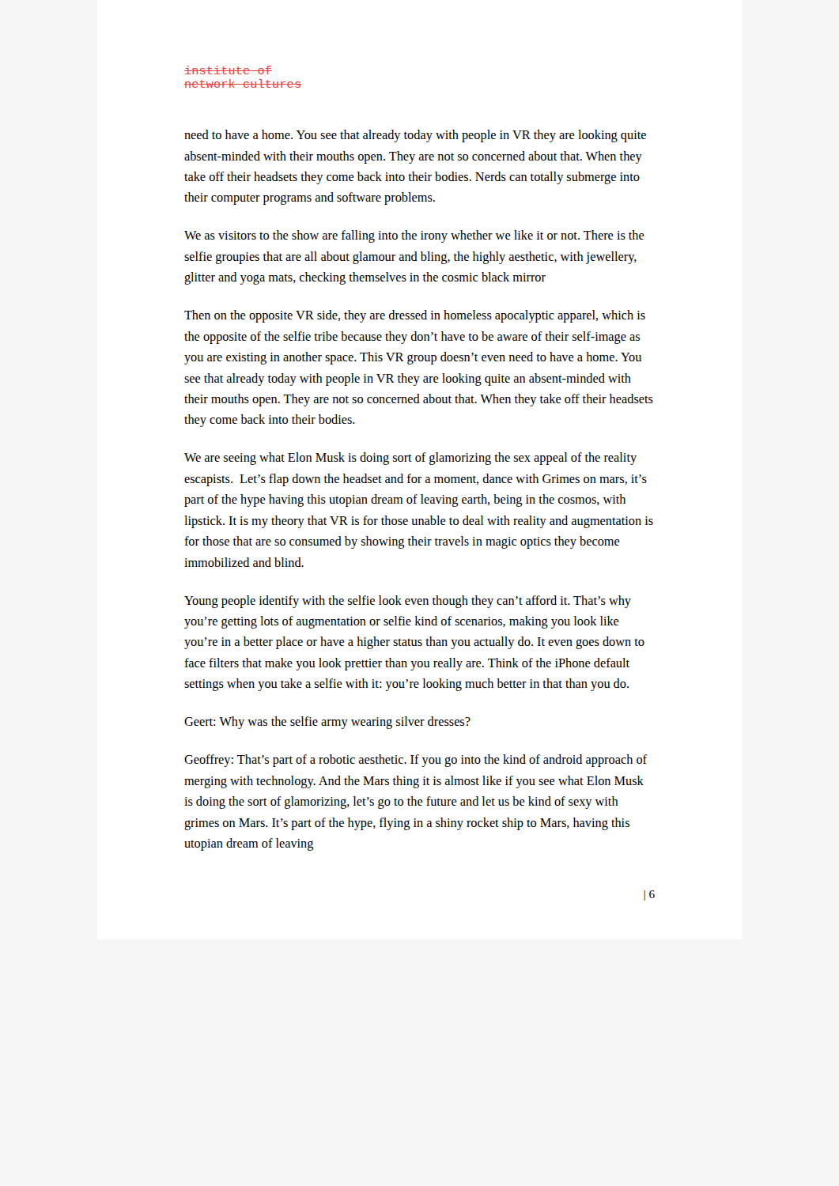institute of network cultures
need to have a home. You see that already today with people in VR they are looking quite absent-minded with their mouths open. They are not so concerned about that. When they take off their headsets they come back into their bodies. Nerds can totally submerge into their computer programs and software problems.
We as visitors to the show are falling into the irony whether we like it or not. There is the selfie groupies that are all about glamour and bling, the highly aesthetic, with jewellery, glitter and yoga mats, checking themselves in the cosmic black mirror
Then on the opposite VR side, they are dressed in homeless apocalyptic apparel, which is the opposite of the selfie tribe because they don’t have to be aware of their self-image as you are existing in another space. This VR group doesn’t even need to have a home. You see that already today with people in VR they are looking quite an absent-minded with their mouths open. They are not so concerned about that. When they take off their headsets they come back into their bodies.
We are seeing what Elon Musk is doing sort of glamorizing the sex appeal of the reality escapists. Let’s flap down the headset and for a moment, dance with Grimes on mars, it’s part of the hype having this utopian dream of leaving earth, being in the cosmos, with lipstick. It is my theory that VR is for those unable to deal with reality and augmentation is for those that are so consumed by showing their travels in magic optics they become immobilized and blind.
Young people identify with the selfie look even though they can’t afford it. That’s why you’re getting lots of augmentation or selfie kind of scenarios, making you look like you’re in a better place or have a higher status than you actually do. It even goes down to face filters that make you look prettier than you really are. Think of the iPhone default settings when you take a selfie with it: you’re looking much better in that than you do.
Geert: Why was the selfie army wearing silver dresses?
Geoffrey: That’s part of a robotic aesthetic. If you go into the kind of android approach of merging with technology. And the Mars thing it is almost like if you see what Elon Musk is doing the sort of glamorizing, let’s go to the future and let us be kind of sexy with grimes on Mars. It’s part of the hype, flying in a shiny rocket ship to Mars, having this utopian dream of leaving
| 6